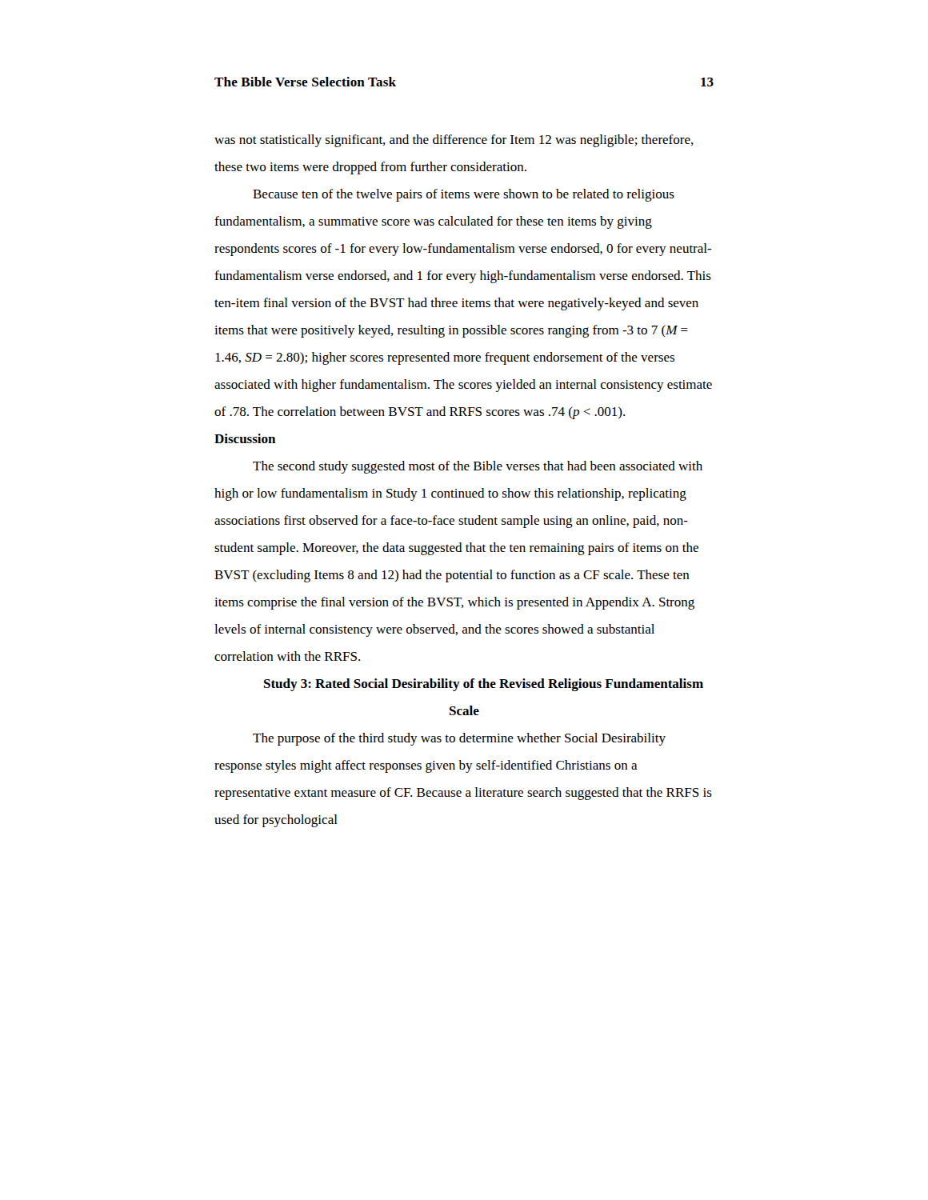The Bible Verse Selection Task 13
was not statistically significant, and the difference for Item 12 was negligible; therefore, these two items were dropped from further consideration.
Because ten of the twelve pairs of items were shown to be related to religious fundamentalism, a summative score was calculated for these ten items by giving respondents scores of -1 for every low-fundamentalism verse endorsed, 0 for every neutral-fundamentalism verse endorsed, and 1 for every high-fundamentalism verse endorsed. This ten-item final version of the BVST had three items that were negatively-keyed and seven items that were positively keyed, resulting in possible scores ranging from -3 to 7 (M = 1.46, SD = 2.80); higher scores represented more frequent endorsement of the verses associated with higher fundamentalism. The scores yielded an internal consistency estimate of .78. The correlation between BVST and RRFS scores was .74 (p < .001).
Discussion
The second study suggested most of the Bible verses that had been associated with high or low fundamentalism in Study 1 continued to show this relationship, replicating associations first observed for a face-to-face student sample using an online, paid, non-student sample. Moreover, the data suggested that the ten remaining pairs of items on the BVST (excluding Items 8 and 12) had the potential to function as a CF scale. These ten items comprise the final version of the BVST, which is presented in Appendix A. Strong levels of internal consistency were observed, and the scores showed a substantial correlation with the RRFS.
Study 3: Rated Social Desirability of the Revised Religious Fundamentalism Scale
The purpose of the third study was to determine whether Social Desirability response styles might affect responses given by self-identified Christians on a representative extant measure of CF. Because a literature search suggested that the RRFS is used for psychological